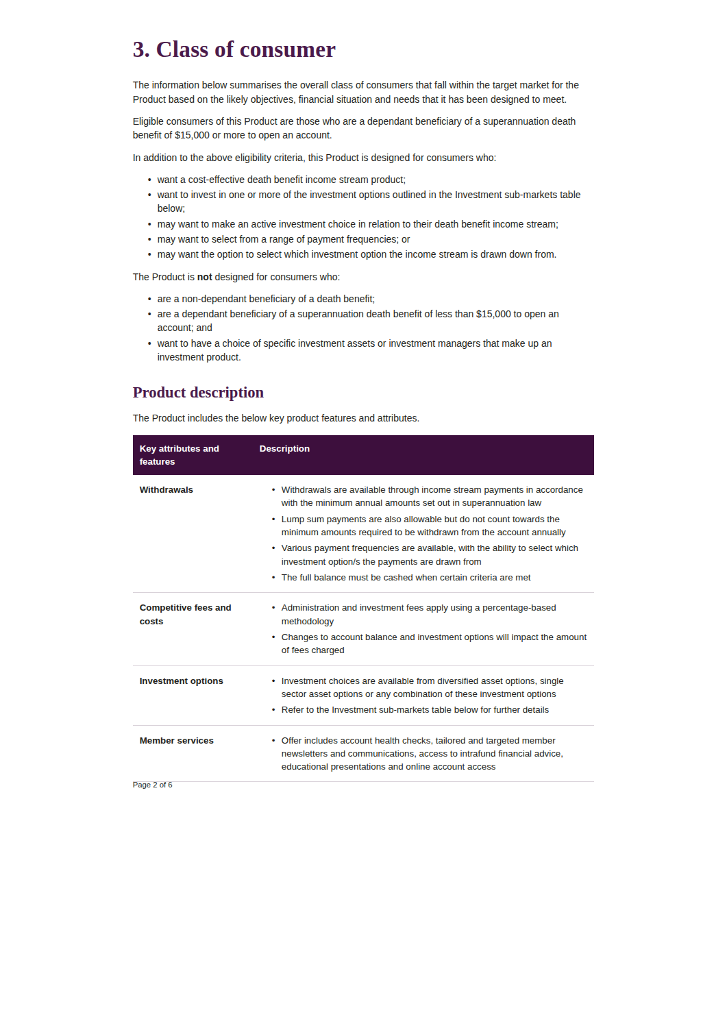3. Class of consumer
The information below summarises the overall class of consumers that fall within the target market for the Product based on the likely objectives, financial situation and needs that it has been designed to meet.
Eligible consumers of this Product are those who are a dependant beneficiary of a superannuation death benefit of $15,000 or more to open an account.
In addition to the above eligibility criteria, this Product is designed for consumers who:
want a cost-effective death benefit income stream product;
want to invest in one or more of the investment options outlined in the Investment sub-markets table below;
may want to make an active investment choice in relation to their death benefit income stream;
may want to select from a range of payment frequencies; or
may want the option to select which investment option the income stream is drawn down from.
The Product is not designed for consumers who:
are a non-dependant beneficiary of a death benefit;
are a dependant beneficiary of a superannuation death benefit of less than $15,000 to open an account; and
want to have a choice of specific investment assets or investment managers that make up an investment product.
Product description
The Product includes the below key product features and attributes.
| Key attributes and features | Description |
| --- | --- |
| Withdrawals | Withdrawals are available through income stream payments in accordance with the minimum annual amounts set out in superannuation law Lump sum payments are also allowable but do not count towards the minimum amounts required to be withdrawn from the account annually Various payment frequencies are available, with the ability to select which investment option/s the payments are drawn from The full balance must be cashed when certain criteria are met |
| Competitive fees and costs | Administration and investment fees apply using a percentage-based methodology Changes to account balance and investment options will impact the amount of fees charged |
| Investment options | Investment choices are available from diversified asset options, single sector asset options or any combination of these investment options Refer to the Investment sub-markets table below for further details |
| Member services | Offer includes account health checks, tailored and targeted member newsletters and communications, access to intrafund financial advice, educational presentations and online account access |
Page 2 of 6